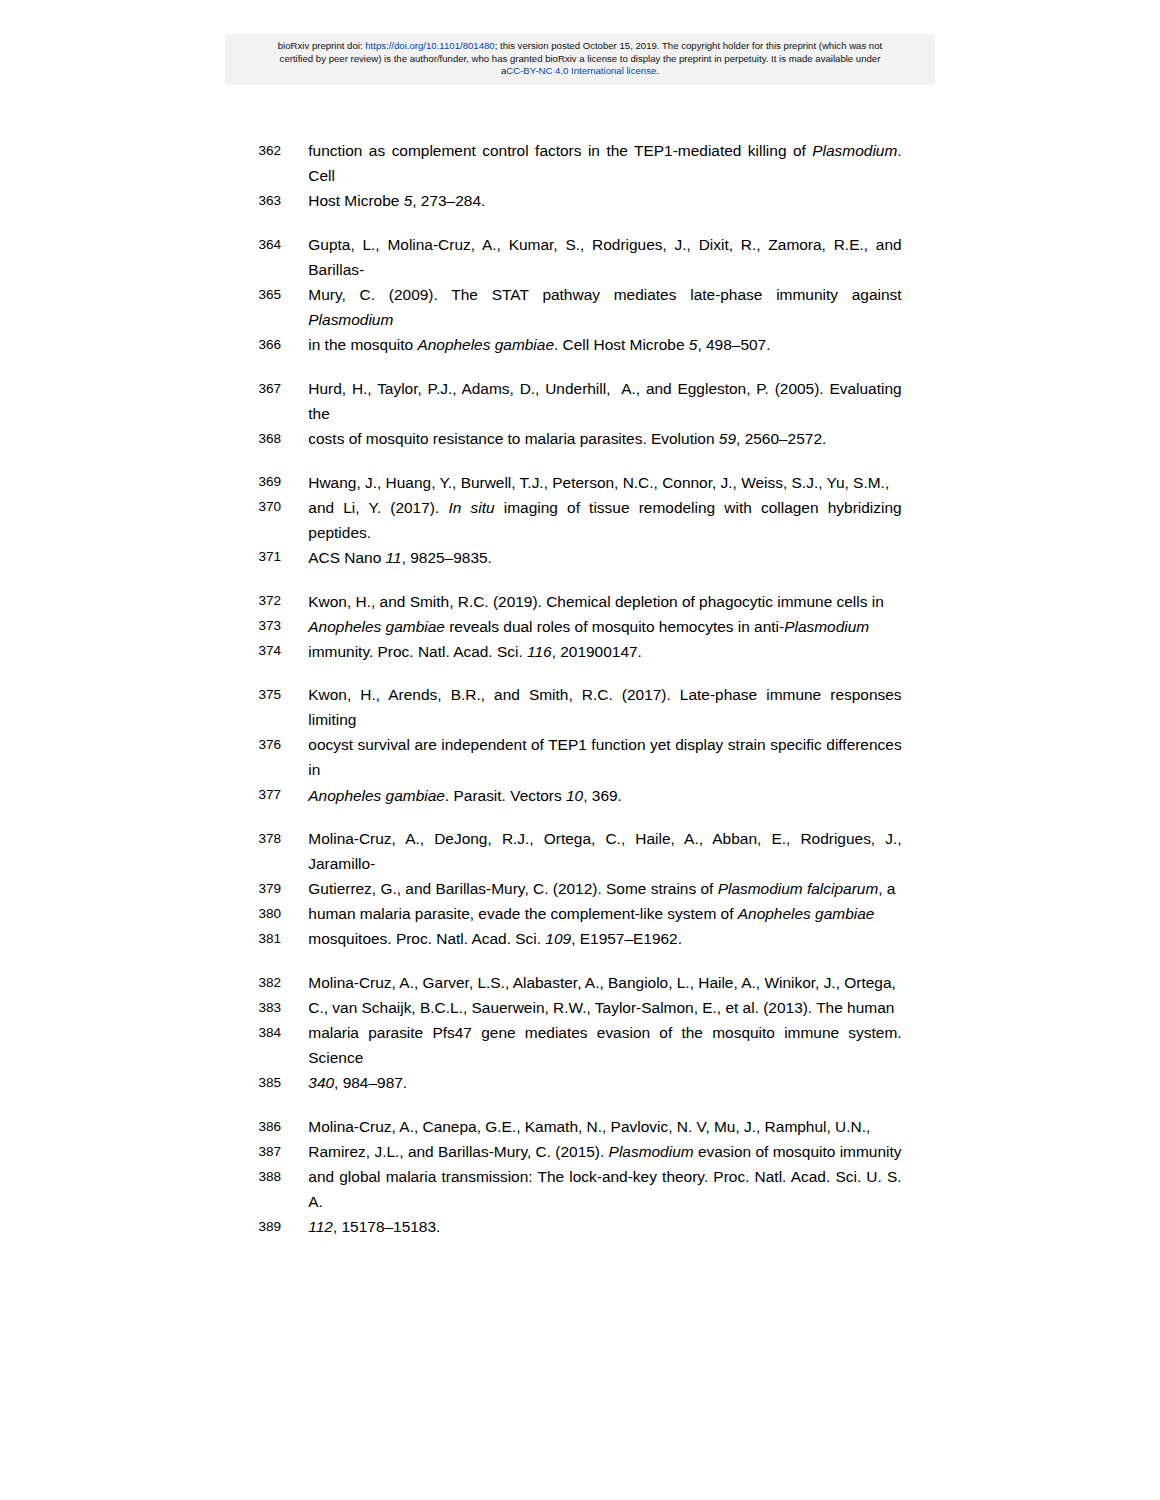bioRxiv preprint doi: https://doi.org/10.1101/801480; this version posted October 15, 2019. The copyright holder for this preprint (which was not certified by peer review) is the author/funder, who has granted bioRxiv a license to display the preprint in perpetuity. It is made available under aCC-BY-NC 4.0 International license.
362 function as complement control factors in the TEP1-mediated killing of Plasmodium. Cell
363 Host Microbe 5, 273–284.
364 Gupta, L., Molina-Cruz, A., Kumar, S., Rodrigues, J., Dixit, R., Zamora, R.E., and Barillas-
365 Mury, C. (2009). The STAT pathway mediates late-phase immunity against Plasmodium
366 in the mosquito Anopheles gambiae. Cell Host Microbe 5, 498–507.
367 Hurd, H., Taylor, P.J., Adams, D., Underhill, A., and Eggleston, P. (2005). Evaluating the
368 costs of mosquito resistance to malaria parasites. Evolution 59, 2560–2572.
369 Hwang, J., Huang, Y., Burwell, T.J., Peterson, N.C., Connor, J., Weiss, S.J., Yu, S.M.,
370 and Li, Y. (2017). In situ imaging of tissue remodeling with collagen hybridizing peptides.
371 ACS Nano 11, 9825–9835.
372 Kwon, H., and Smith, R.C. (2019). Chemical depletion of phagocytic immune cells in
373 Anopheles gambiae reveals dual roles of mosquito hemocytes in anti-Plasmodium
374 immunity. Proc. Natl. Acad. Sci. 116, 201900147.
375 Kwon, H., Arends, B.R., and Smith, R.C. (2017). Late-phase immune responses limiting
376 oocyst survival are independent of TEP1 function yet display strain specific differences in
377 Anopheles gambiae. Parasit. Vectors 10, 369.
378 Molina-Cruz, A., DeJong, R.J., Ortega, C., Haile, A., Abban, E., Rodrigues, J., Jaramillo-
379 Gutierrez, G., and Barillas-Mury, C. (2012). Some strains of Plasmodium falciparum, a
380 human malaria parasite, evade the complement-like system of Anopheles gambiae
381 mosquitoes. Proc. Natl. Acad. Sci. 109, E1957–E1962.
382 Molina-Cruz, A., Garver, L.S., Alabaster, A., Bangiolo, L., Haile, A., Winikor, J., Ortega,
383 C., van Schaijk, B.C.L., Sauerwein, R.W., Taylor-Salmon, E., et al. (2013). The human
384 malaria parasite Pfs47 gene mediates evasion of the mosquito immune system. Science
385340, 984–987.
386 Molina-Cruz, A., Canepa, G.E., Kamath, N., Pavlovic, N. V, Mu, J., Ramphul, U.N.,
387 Ramirez, J.L., and Barillas-Mury, C. (2015). Plasmodium evasion of mosquito immunity
388 and global malaria transmission: The lock-and-key theory. Proc. Natl. Acad. Sci. U. S. A.
389112, 15178–15183.